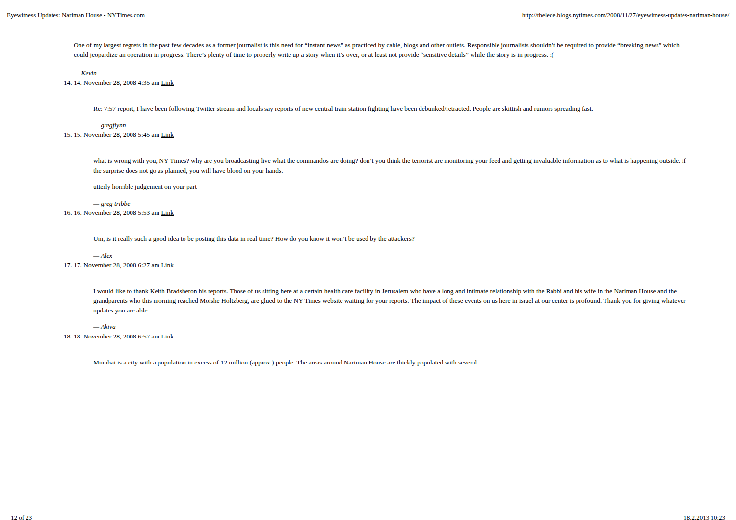Eyewitness Updates: Nariman House - NYTimes.com http://thelede.blogs.nytimes.com/2008/11/27/eyewitness-updates-nariman-house/
One of my largest regrets in the past few decades as a former journalist is this need for “instant news” as practiced by cable, blogs and other outlets. Responsible journalists shouldn’t be required to provide “breaking news” which could jeopardize an operation in progress. There’s plenty of time to properly write up a story when it’s over, or at least not provide “sensitive details” while the story is in progress. :(
— Kevin
14. November 28, 2008 4:35 am Link
Re: 7:57 report, I have been following Twitter stream and locals say reports of new central train station fighting have been debunked/retracted. People are skittish and rumors spreading fast.
— gregflynn
15. November 28, 2008 5:45 am Link
what is wrong with you, NY Times? why are you broadcasting live what the commandos are doing? don’t you think the terrorist are monitoring your feed and getting invaluable information as to what is happening outside. if the surprise does not go as planned, you will have blood on your hands.
utterly horrible judgement on your part
— greg tribbe
16. November 28, 2008 5:53 am Link
Um, is it really such a good idea to be posting this data in real time? How do you know it won’t be used by the attackers?
— Alex
17. November 28, 2008 6:27 am Link
I would like to thank Keith Bradsheron his reports. Those of us sitting here at a certain health care facility in Jerusalem who have a long and intimate relationship with the Rabbi and his wife in the Nariman House and the grandparents who this morning reached Moishe Holtzberg, are glued to the NY Times website waiting for your reports. The impact of these events on us here in israel at our center is profound. Thank you for giving whatever updates you are able.
— Akiva
18. November 28, 2008 6:57 am Link
Mumbai is a city with a population in excess of 12 million (approx.) people. The areas around Nariman House are thickly populated with several
12 of 23 18.2.2013 10:23